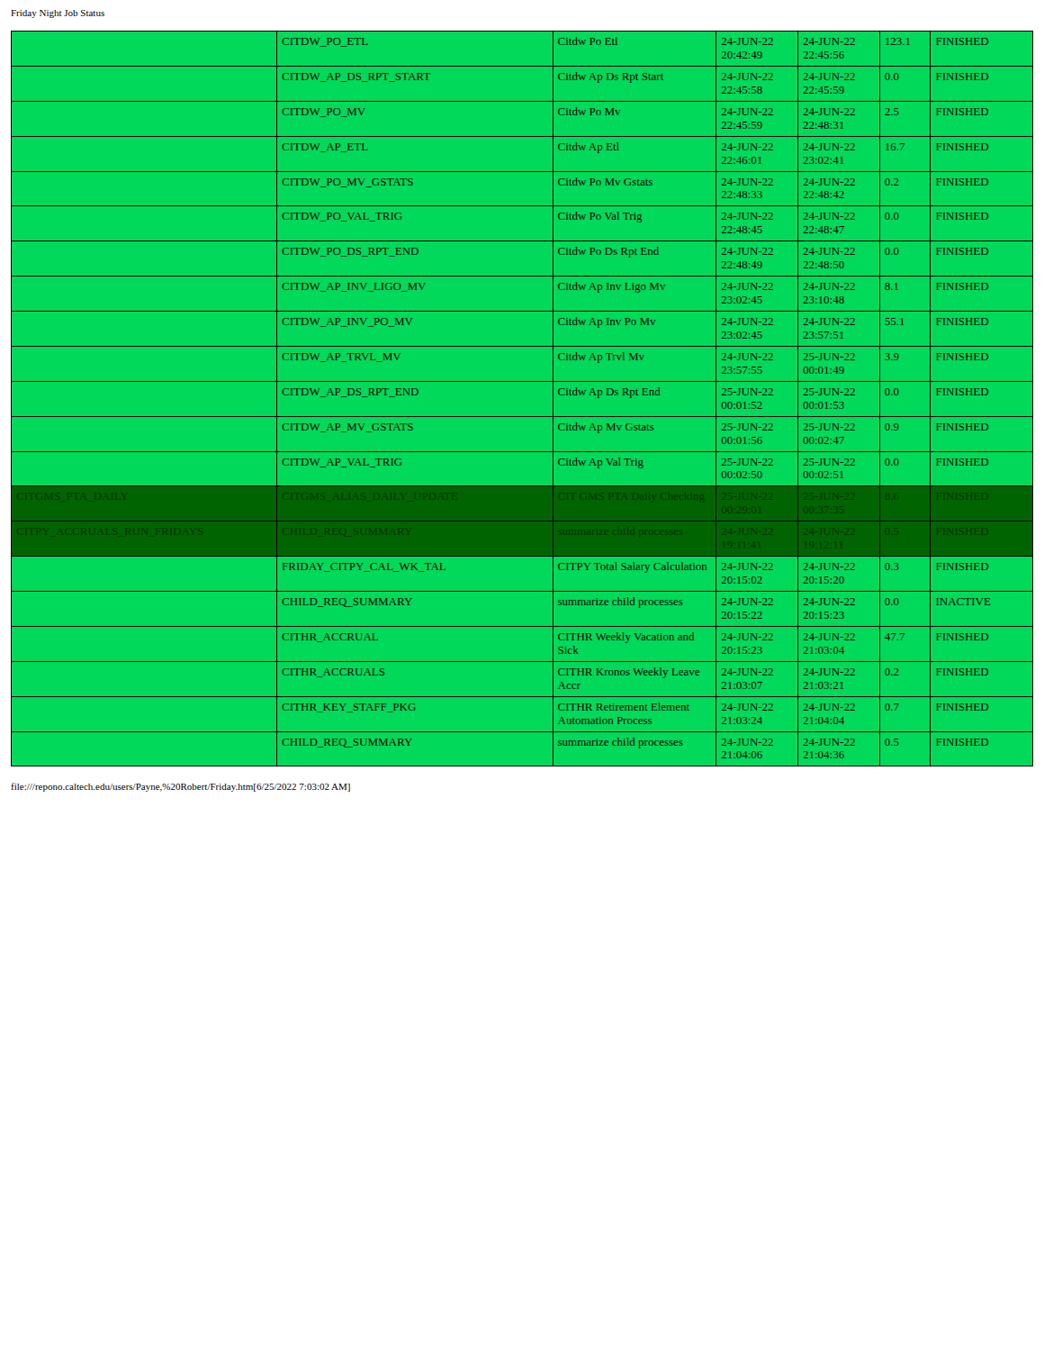Friday Night Job Status
| | CITDW_PO_ETL | Citdw Po Etl | 24-JUN-22 20:42:49 | 24-JUN-22 22:45:56 | 123.1 | FINISHED |
| | CITDW_AP_DS_RPT_START | Citdw Ap Ds Rpt Start | 24-JUN-22 22:45:58 | 24-JUN-22 22:45:59 | 0.0 | FINISHED |
| | CITDW_PO_MV | Citdw Po Mv | 24-JUN-22 22:45:59 | 24-JUN-22 22:48:31 | 2.5 | FINISHED |
| | CITDW_AP_ETL | Citdw Ap Etl | 24-JUN-22 22:46:01 | 24-JUN-22 23:02:41 | 16.7 | FINISHED |
| | CITDW_PO_MV_GSTATS | Citdw Po Mv Gstats | 24-JUN-22 22:48:33 | 24-JUN-22 22:48:42 | 0.2 | FINISHED |
| | CITDW_PO_VAL_TRIG | Citdw Po Val Trig | 24-JUN-22 22:48:45 | 24-JUN-22 22:48:47 | 0.0 | FINISHED |
| | CITDW_PO_DS_RPT_END | Citdw Po Ds Rpt End | 24-JUN-22 22:48:49 | 24-JUN-22 22:48:50 | 0.0 | FINISHED |
| | CITDW_AP_INV_LIGO_MV | Citdw Ap Inv Ligo Mv | 24-JUN-22 23:02:45 | 24-JUN-22 23:10:48 | 8.1 | FINISHED |
| | CITDW_AP_INV_PO_MV | Citdw Ap Inv Po Mv | 24-JUN-22 23:02:45 | 24-JUN-22 23:57:51 | 55.1 | FINISHED |
| | CITDW_AP_TRVL_MV | Citdw Ap Trvl Mv | 24-JUN-22 23:57:55 | 25-JUN-22 00:01:49 | 3.9 | FINISHED |
| | CITDW_AP_DS_RPT_END | Citdw Ap Ds Rpt End | 25-JUN-22 00:01:52 | 25-JUN-22 00:01:53 | 0.0 | FINISHED |
| | CITDW_AP_MV_GSTATS | Citdw Ap Mv Gstats | 25-JUN-22 00:01:56 | 25-JUN-22 00:02:47 | 0.9 | FINISHED |
| | CITDW_AP_VAL_TRIG | Citdw Ap Val Trig | 25-JUN-22 00:02:50 | 25-JUN-22 00:02:51 | 0.0 | FINISHED |
| CITGMS_PTA_DAILY | CITGMS_ALIAS_DAILY_UPDATE | CIT GMS PTA Daily Checking | 25-JUN-22 00:29:01 | 25-JUN-22 00:37:35 | 8.6 | FINISHED |
| CITPY_ACCRUALS_RUN_FRIDAYS | CHILD_REQ_SUMMARY | summarize child processes | 24-JUN-22 19:11:41 | 24-JUN-22 19:12:11 | 0.5 | FINISHED |
| | FRIDAY_CITPY_CAL_WK_TAL | CITPY Total Salary Calculation | 24-JUN-22 20:15:02 | 24-JUN-22 20:15:20 | 0.3 | FINISHED |
| | CHILD_REQ_SUMMARY | summarize child processes | 24-JUN-22 20:15:22 | 24-JUN-22 20:15:23 | 0.0 | INACTIVE |
| | CITHR_ACCRUAL | CITHR Weekly Vacation and Sick | 24-JUN-22 20:15:23 | 24-JUN-22 21:03:04 | 47.7 | FINISHED |
| | CITHR_ACCRUALS | CITHR Kronos Weekly Leave Accr | 24-JUN-22 21:03:07 | 24-JUN-22 21:03:21 | 0.2 | FINISHED |
| | CITHR_KEY_STAFF_PKG | CITHR Retirement Element Automation Process | 24-JUN-22 21:03:24 | 24-JUN-22 21:04:04 | 0.7 | FINISHED |
| | CHILD_REQ_SUMMARY | summarize child processes | 24-JUN-22 21:04:06 | 24-JUN-22 21:04:36 | 0.5 | FINISHED |
file:///repono.caltech.edu/users/Payne,%20Robert/Friday.htm[6/25/2022 7:03:02 AM]